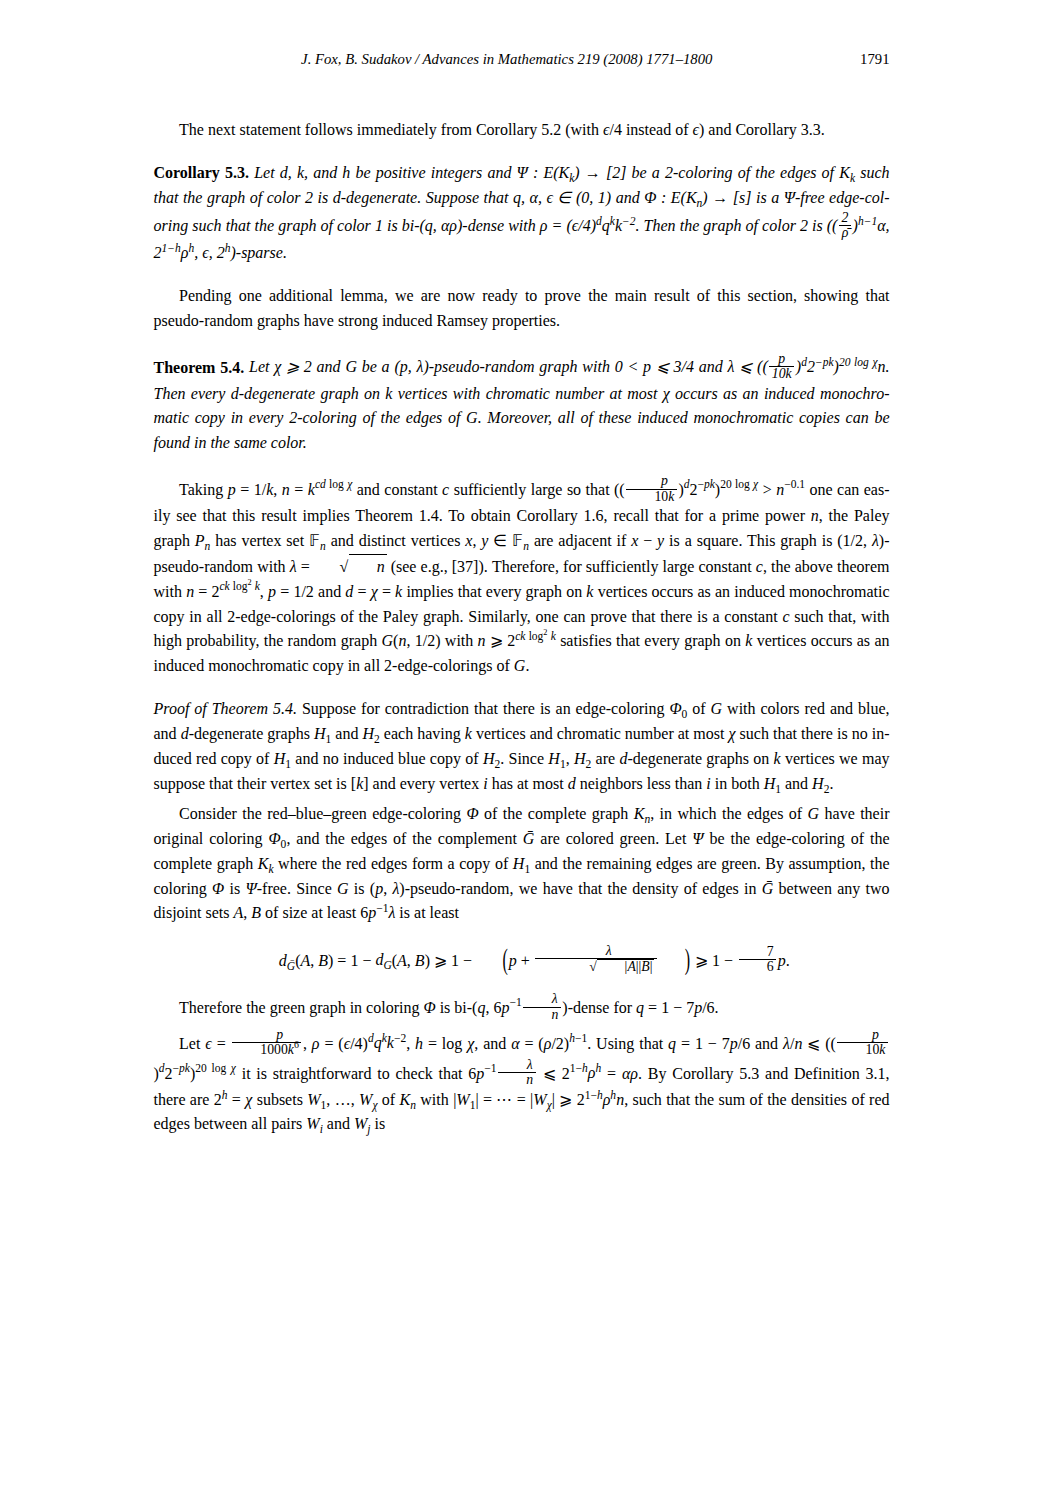J. Fox, B. Sudakov / Advances in Mathematics 219 (2008) 1771–1800 1791
The next statement follows immediately from Corollary 5.2 (with ϵ/4 instead of ϵ) and Corollary 3.3.
Corollary 5.3. Let d, k, and h be positive integers and Ψ : E(Kk) → [2] be a 2-coloring of the edges of Kk such that the graph of color 2 is d-degenerate. Suppose that q, α, ϵ ∈ (0, 1) and Φ : E(Kn) → [s] is a Ψ-free edge-coloring such that the graph of color 1 is bi-(q, αρ)-dense with ρ = (ϵ/4)dqkk−2. Then the graph of color 2 is ((2 ρ̄)h−1α, 21−hρh, ϵ, 2h)-sparse.
Pending one additional lemma, we are now ready to prove the main result of this section, showing that pseudo-random graphs have strong induced Ramsey properties.
Theorem 5.4. Let χ ⩾ 2 and G be a (p, λ)-pseudo-random graph with 0 < p ⩽ 3/4 and λ ⩽ ((p 10k)d2−pk)20 log χn. Then every d-degenerate graph on k vertices with chromatic number at most χ occurs as an induced monochromatic copy in every 2-coloring of the edges of G. Moreover, all of these induced monochromatic copies can be found in the same color.
Taking p = 1/k, n = kcd log χ and constant c sufficiently large so that ((p 10k)d2−pk)20 log χ > n−0.1 one can easily see that this result implies Theorem 1.4. To obtain Corollary 1.6, recall that for a prime power n, the Paley graph Pn has vertex set 𝔽n and distinct vertices x, y ∈ 𝔽n are adjacent if x − y is a square. This graph is (1/2, λ)-pseudo-random with λ = √n (see e.g., [37]). Therefore, for sufficiently large constant c, the above theorem with n = 2ck log2 k, p = 1/2 and d = χ = k implies that every graph on k vertices occurs as an induced monochromatic copy in all 2-edge-colorings of the Paley graph. Similarly, one can prove that there is a constant c such that, with high probability, the random graph G(n, 1/2) with n ⩾ 2ck log2 k satisfies that every graph on k vertices occurs as an induced monochromatic copy in all 2-edge-colorings of G.
Proof of Theorem 5.4. Suppose for contradiction that there is an edge-coloring Φ0 of G with colors red and blue, and d-degenerate graphs H1 and H2 each having k vertices and chromatic number at most χ such that there is no induced red copy of H1 and no induced blue copy of H2. Since H1, H2 are d-degenerate graphs on k vertices we may suppose that their vertex set is [k] and every vertex i has at most d neighbors less than i in both H1 and H2.
Consider the red–blue–green edge-coloring Φ of the complete graph Kn, in which the edges of G have their original coloring Φ0, and the edges of the complement Ḡ are colored green. Let Ψ be the edge-coloring of the complete graph Kk where the red edges form a copy of H1 and the remaining edges are green. By assumption, the coloring Φ is Ψ-free. Since G is (p, λ)-pseudo-random, we have that the density of edges in Ḡ between any two disjoint sets A, B of size at least 6p−1λ is at least
dḠ(A, B) = 1 − dG(A, B) ⩾ 1 − (p + λ√|A||B|) ⩾ 1 − 76 p.
Therefore the green graph in coloring Φ is bi-(q, 6p−1λn)-dense for q = 1 − 7p/6.
Let ϵ = p 1000k6, ρ = (ϵ/4)dqkk−2, h = log χ, and α = (ρ/2)h−1. Using that q = 1 − 7p/6 and λ/n ⩽ ((p 10k)d2−pk)20 log χ it is straightforward to check that 6p−1λn ⩽ 21−hρh = αρ. By Corollary 5.3 and Definition 3.1, there are 2h = χ subsets W1, …, Wχ of Kn with |W1| = ⋯ = |Wχ| ⩾ 21−hρhn, such that the sum of the densities of red edges between all pairs Wi and Wj is